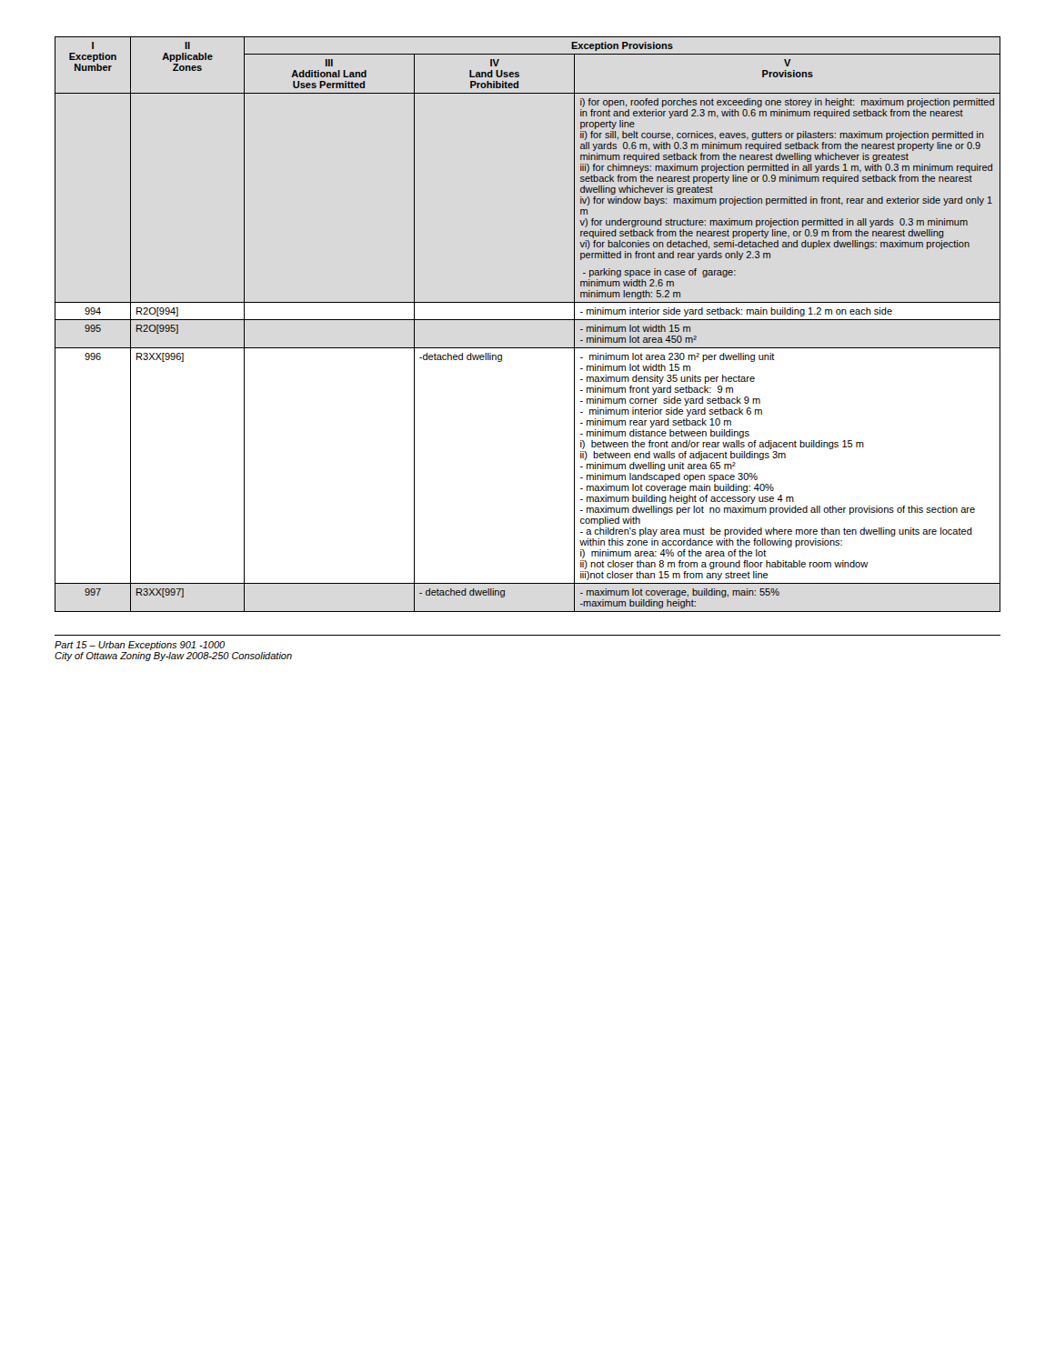| I Exception Number | II Applicable Zones | Exception Provisions |
| --- | --- | --- |
| III Additional Land Uses Permitted | IV Land Uses Prohibited | V Provisions |
| | | | | i) for open, roofed porches not exceeding one storey in height: maximum projection permitted in front and exterior yard 2.3 m, with 0.6 m minimum required setback from the nearest property line ii) for sill, belt course, cornices, eaves, gutters or pilasters: maximum projection permitted in all yards 0.6 m, with 0.3 m minimum required setback from the nearest property line or 0.9 minimum required setback from the nearest dwelling whichever is greatest iii) for chimneys: maximum projection permitted in all yards 1 m, with 0.3 m minimum required setback from the nearest property line or 0.9 minimum required setback from the nearest dwelling whichever is greatest iv) for window bays: maximum projection permitted in front, rear and exterior side yard only 1 m v) for underground structure: maximum projection permitted in all yards 0.3 m minimum required setback from the nearest property line, or 0.9 m from the nearest dwelling vi) for balconies on detached, semi-detached and duplex dwellings: maximum projection permitted in front and rear yards only 2.3 m - parking space in case of garage: minimum width 2.6 m minimum length: 5.2 m |
| 994 | R2O[994] | | | - minimum interior side yard setback: main building 1.2 m on each side |
| 995 | R2O[995] | | | - minimum lot width 15 m - minimum lot area 450 m² |
| 996 | R3XX[996] | | -detached dwelling | - minimum lot area 230 m² per dwelling unit - minimum lot width 15 m - maximum density 35 units per hectare - minimum front yard setback: 9 m - minimum corner side yard setback 9 m - minimum interior side yard setback 6 m - minimum rear yard setback 10 m - minimum distance between buildings i) between the front and/or rear walls of adjacent buildings 15 m ii) between end walls of adjacent buildings 3m - minimum dwelling unit area 65 m² - minimum landscaped open space 30% - maximum lot coverage main building: 40% - maximum building height of accessory use 4 m - maximum dwellings per lot no maximum provided all other provisions of this section are complied with - a children's play area must be provided where more than ten dwelling units are located within this zone in accordance with the following provisions: i) minimum area: 4% of the area of the lot ii) not closer than 8 m from a ground floor habitable room window iii)not closer than 15 m from any street line |
| 997 | R3XX[997] | | - detached dwelling | - maximum lot coverage, building, main: 55% -maximum building height: |
Part 15 – Urban Exceptions 901 -1000
City of Ottawa Zoning By-law 2008-250 Consolidation